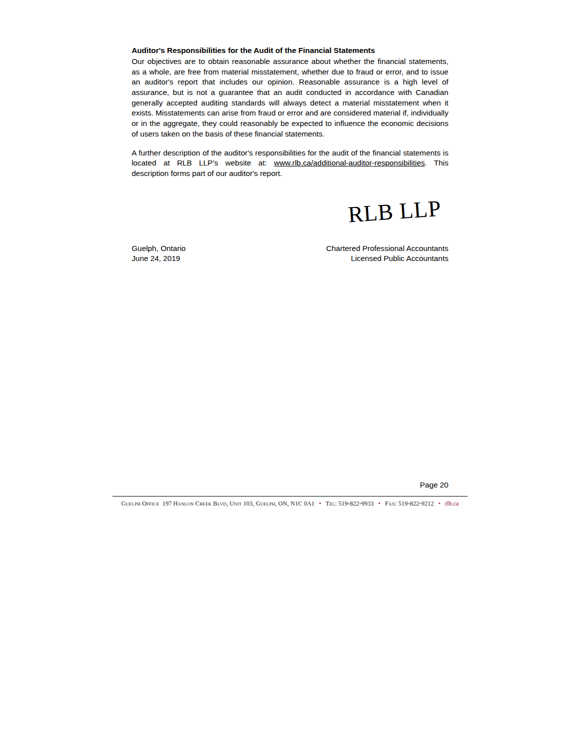Auditor's Responsibilities for the Audit of the Financial Statements
Our objectives are to obtain reasonable assurance about whether the financial statements, as a whole, are free from material misstatement, whether due to fraud or error, and to issue an auditor's report that includes our opinion. Reasonable assurance is a high level of assurance, but is not a guarantee that an audit conducted in accordance with Canadian generally accepted auditing standards will always detect a material misstatement when it exists. Misstatements can arise from fraud or error and are considered material if, individually or in the aggregate, they could reasonably be expected to influence the economic decisions of users taken on the basis of these financial statements.
A further description of the auditor's responsibilities for the audit of the financial statements is located at RLB LLP’s website at: www.rlb.ca/additional-auditor-responsibilities. This description forms part of our auditor's report.
RLB LLP
Guelph, Ontario
June 24, 2019
Chartered Professional Accountants
Licensed Public Accountants
Page 20
Guelph Office 197 Hanlon Creek Blvd, Unit 103, Guelph, ON, N1C 0A1 • Tel: 519-822-9933 • Fax: 519-822-9212 • rlb.ca